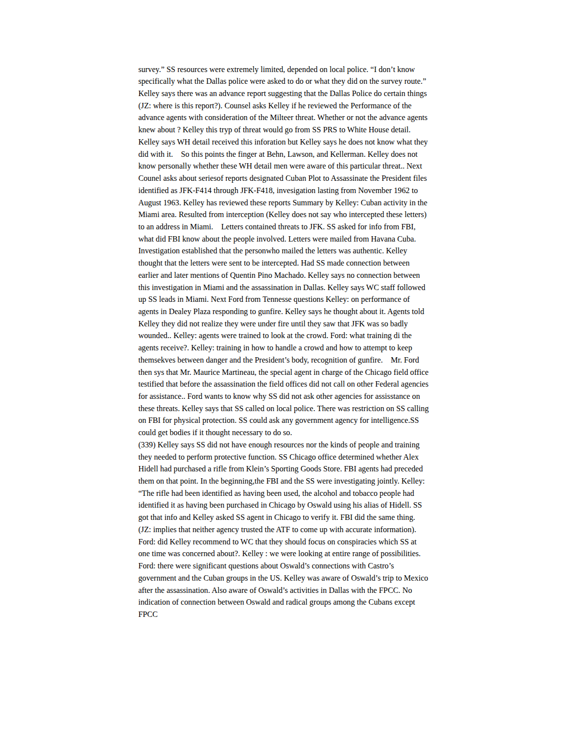survey.” SS resources were extremely limited, depended on local police. “I don’t know specifically what the Dallas police were asked to do or what they did on the survey route.” Kelley says there was an advance report suggesting that the Dallas Police do certain things (JZ: where is this report?). Counsel asks Kelley if he reviewed the Performance of the advance agents with consideration of the Milteer threat. Whether or not the advance agents knew about ? Kelley this tryp of threat would go from SS PRS to White House detail. Kelley says WH detail received this inforation but Kelley says he does not know what they did with it. So this points the finger at Behn, Lawson, and Kellerman. Kelley does not know personally whether these WH detail men were aware of this particular threat.. Next Counel asks about seriesof reports designated Cuban Plot to Assassinate the President files identified as JFK-F414 through JFK-F418, invesigation lasting from November 1962 to August 1963. Kelley has reviewed these reports Summary by Kelley: Cuban activity in the Miami area. Resulted from interception (Kelley does not say who intercepted these letters) to an address in Miami. Letters contained threats to JFK. SS asked for info from FBI, what did FBI know about the people involved. Letters were mailed from Havana Cuba. Investigation established that the personwho mailed the letters was authentic. Kelley thought that the letters were sent to be intercepted. Had SS made connection between earlier and later mentions of Quentin Pino Machado. Kelley says no connection between this investigation in Miami and the assassination in Dallas. Kelley says WC staff followed up SS leads in Miami. Next Ford from Tennesse questions Kelley: on performance of agents in Dealey Plaza responding to gunfire. Kelley says he thought about it. Agents told Kelley they did not realize they were under fire until they saw that JFK was so badly wounded.. Kelley: agents were trained to look at the crowd. Ford: what training di the agents receive?. Kelley: training in how to handle a crowd and how to attempt to keep themsekves between danger and the President’s body, recognition of gunfire. Mr. Ford then sys that Mr. Maurice Martineau, the special agent in charge of the Chicago field office testified that before the assassination the field offices did not call on other Federal agencies for assistance.. Ford wants to know why SS did not ask other agencies for assisstance on these threats. Kelley says that SS called on local police. There was restriction on SS calling on FBI for physical protection. SS could ask any government agency for intelligence.SS could get bodies if it thought necessary to do so.
(339) Kelley says SS did not have enough resources nor the kinds of people and training they needed to perform protective function. SS Chicago office determined whether Alex Hidell had purchased a rifle from Klein’s Sporting Goods Store. FBI agents had preceded them on that point. In the beginning,the FBI and the SS were investigating jointly. Kelley: “The rifle had been identified as having been used, the alcohol and tobacco people had identified it as having been purchased in Chicago by Oswald using his alias of Hidell. SS got that info and Kelley asked SS agent in Chicago to verify it. FBI did the same thing. (JZ: implies that neither agency trusted the ATF to come up with accurate information). Ford: did Kelley recommend to WC that they should focus on conspiracies which SS at one time was concerned about?. Kelley : we were looking at entire range of possibilities. Ford: there were significant questions about Oswald’s connections with Castro’s government and the Cuban groups in the US. Kelley was aware of Oswald’s trip to Mexico after the assassination. Also aware of Oswald’s activities in Dallas with the FPCC. No indication of connection between Oswald and radical groups among the Cubans except FPCC